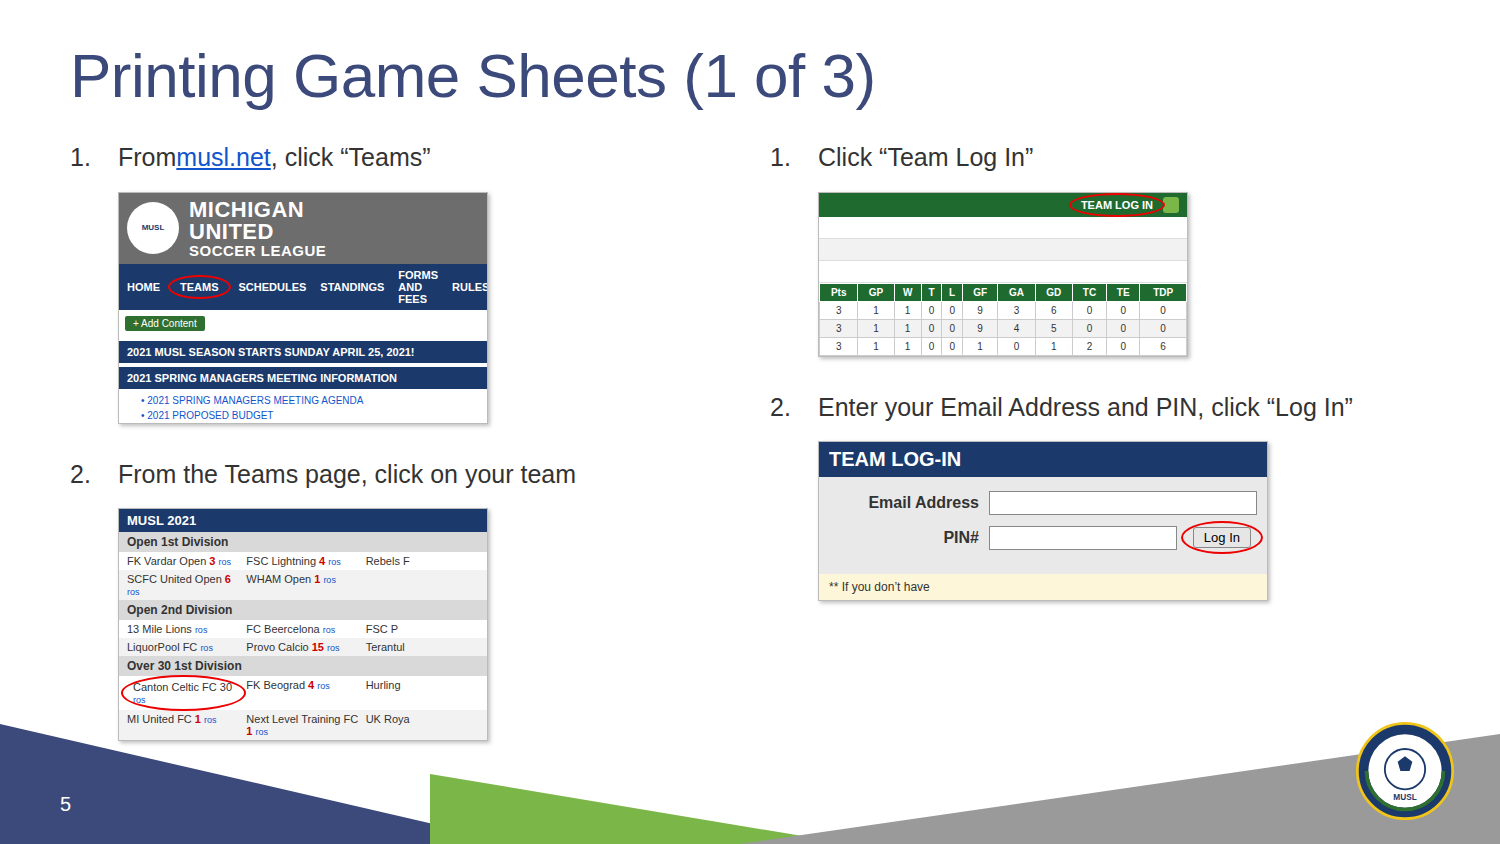Printing Game Sheets (1 of 3)
From musl.net, click “Teams”
MUSL
MICHIGAN
UNITED
SOCCER LEAGUE
HOME TEAMS SCHEDULES STANDINGS FORMS AND FEES RULES
+ Add Content
2021 MUSL SEASON STARTS SUNDAY APRIL 25, 2021!
2021 SPRING MANAGERS MEETING INFORMATION
• 2021 SPRING MANAGERS MEETING AGENDA
• 2021 PROPOSED BUDGET
From the Teams page, click on your team
MUSL 2021
Open 1st Division
FK Vardar Open 3 ros
FSC Lightning 4 ros
Rebels F
SCFC United Open 6 ros
WHAM Open 1 ros
Open 2nd Division
13 Mile Lions ros
FC Beercelona ros
FSC P
LiquorPool FC ros
Provo Calcio 15 ros
Terantul
Over 30 1st Division
Canton Celtic FC 30 ros
FK Beograd 4 ros
Hurling
MI United FC 1 ros
Next Level Training FC 1 ros
UK Roya
Click “Team Log In”
TEAM LOG IN
| Pts | GP | W | T | L | GF | GA | GD | TC | TE | TDP |
| --- | --- | --- | --- | --- | --- | --- | --- | --- | --- | --- |
| 3 | 1 | 1 | 0 | 0 | 9 | 3 | 6 | 0 | 0 | 0 |
| 3 | 1 | 1 | 0 | 0 | 9 | 4 | 5 | 0 | 0 | 0 |
| 3 | 1 | 1 | 0 | 0 | 1 | 0 | 1 | 2 | 0 | 6 |
Enter your Email Address and PIN, click “Log In”
TEAM LOG-IN
Email Address
PIN# Log In
** If you don’t have
5
MUSL